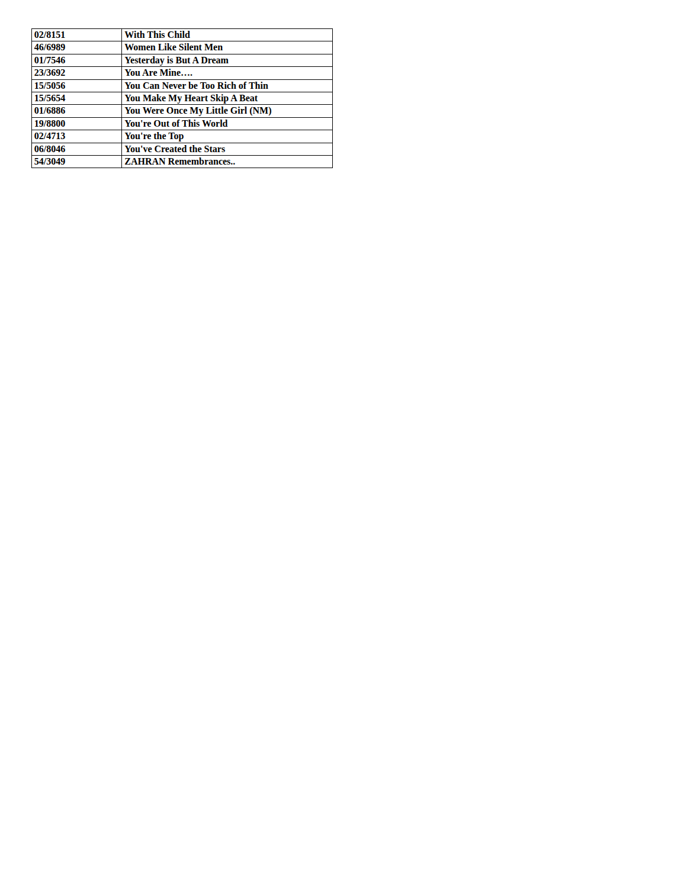| 02/8151 | With This Child |
| 46/6989 | Women Like Silent Men |
| 01/7546 | Yesterday is But A Dream |
| 23/3692 | You Are Mine…. |
| 15/5056 | You Can Never be Too Rich of Thin |
| 15/5654 | You Make My Heart Skip A Beat |
| 01/6886 | You Were Once My Little Girl (NM) |
| 19/8800 | You're Out of This World |
| 02/4713 | You're the Top |
| 06/8046 | You've Created the Stars |
| 54/3049 | ZAHRAN Remembrances.. |